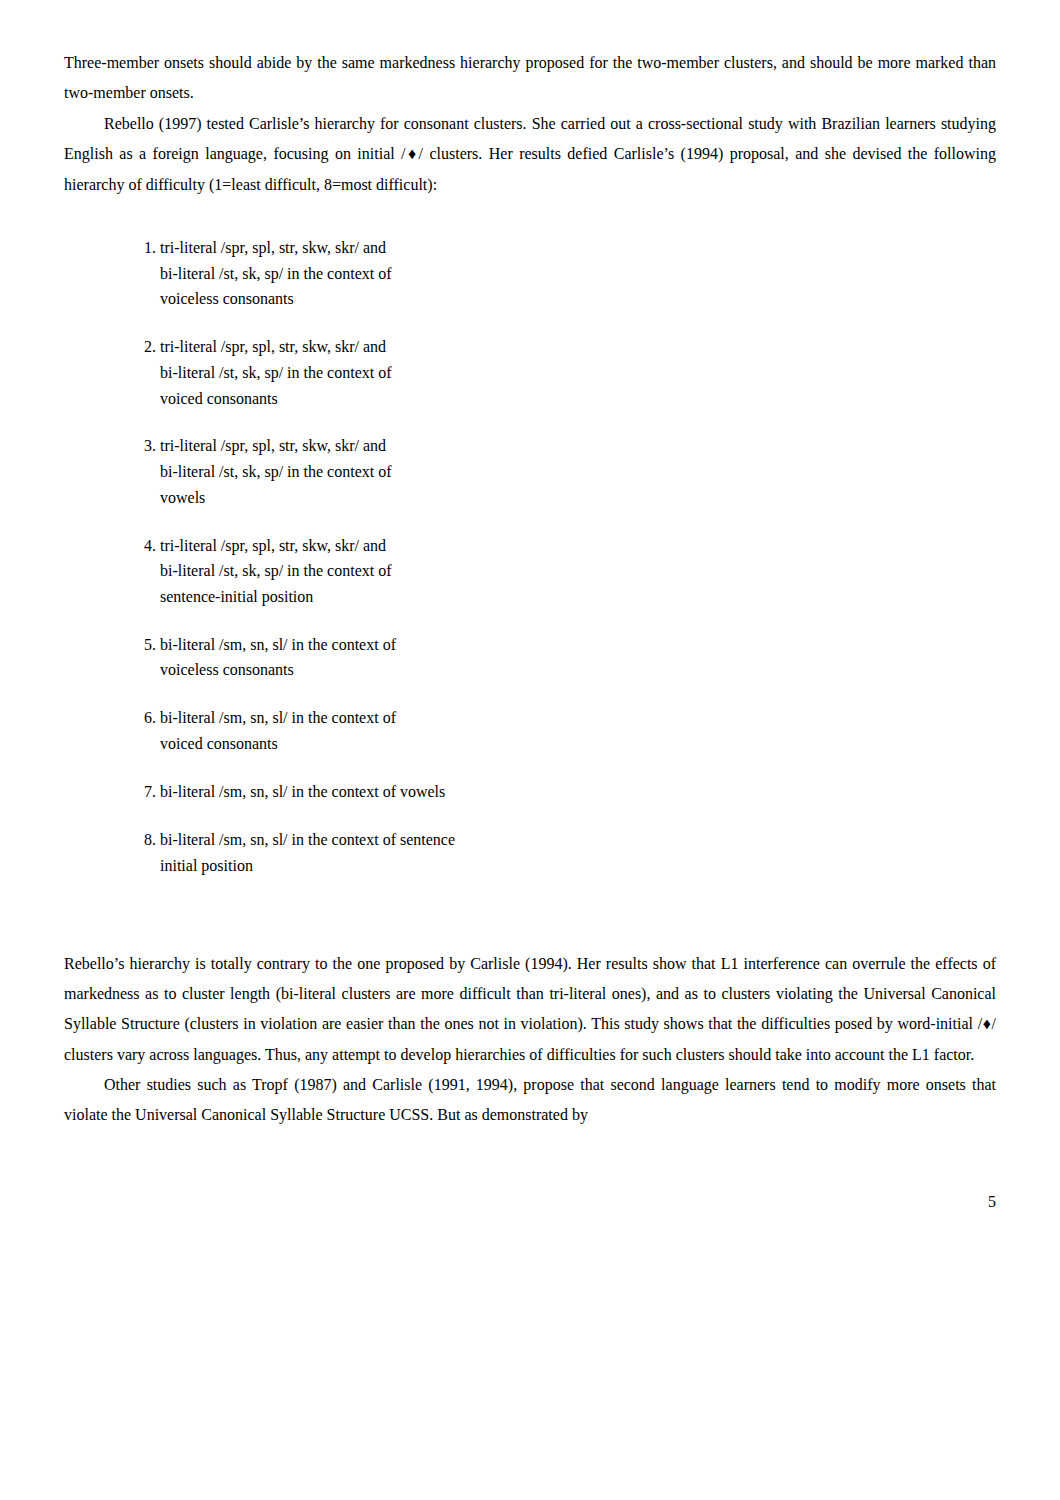Three-member onsets should abide by the same markedness hierarchy proposed for the two-member clusters, and should be more marked than two-member onsets.
Rebello (1997) tested Carlisle’s hierarchy for consonant clusters. She carried out a cross-sectional study with Brazilian learners studying English as a foreign language, focusing on initial /♦/ clusters. Her results defied Carlisle’s (1994) proposal, and she devised the following hierarchy of difficulty (1=least difficult, 8=most difficult):
tri-literal /spr, spl, str, skw, skr/ and
bi-literal /st, sk, sp/ in the context of
voiceless consonants
tri-literal /spr, spl, str, skw, skr/ and
bi-literal /st, sk, sp/ in the context of
voiced consonants
tri-literal /spr, spl, str, skw, skr/ and
bi-literal /st, sk, sp/ in the context of
vowels
tri-literal /spr, spl, str, skw, skr/ and
bi-literal /st, sk, sp/ in the context of
sentence-initial position
bi-literal /sm, sn, sl/ in the context of
voiceless consonants
bi-literal /sm, sn, sl/ in the context of
voiced consonants
bi-literal /sm, sn, sl/ in the context of vowels
bi-literal /sm, sn, sl/ in the context of sentence
initial position
Rebello’s hierarchy is totally contrary to the one proposed by Carlisle (1994). Her results show that L1 interference can overrule the effects of markedness as to cluster length (bi-literal clusters are more difficult than tri-literal ones), and as to clusters violating the Universal Canonical Syllable Structure (clusters in violation are easier than the ones not in violation). This study shows that the difficulties posed by word-initial /♦/ clusters vary across languages. Thus, any attempt to develop hierarchies of difficulties for such clusters should take into account the L1 factor.
Other studies such as Tropf (1987) and Carlisle (1991, 1994), propose that second language learners tend to modify more onsets that violate the Universal Canonical Syllable Structure UCSS. But as demonstrated by
5